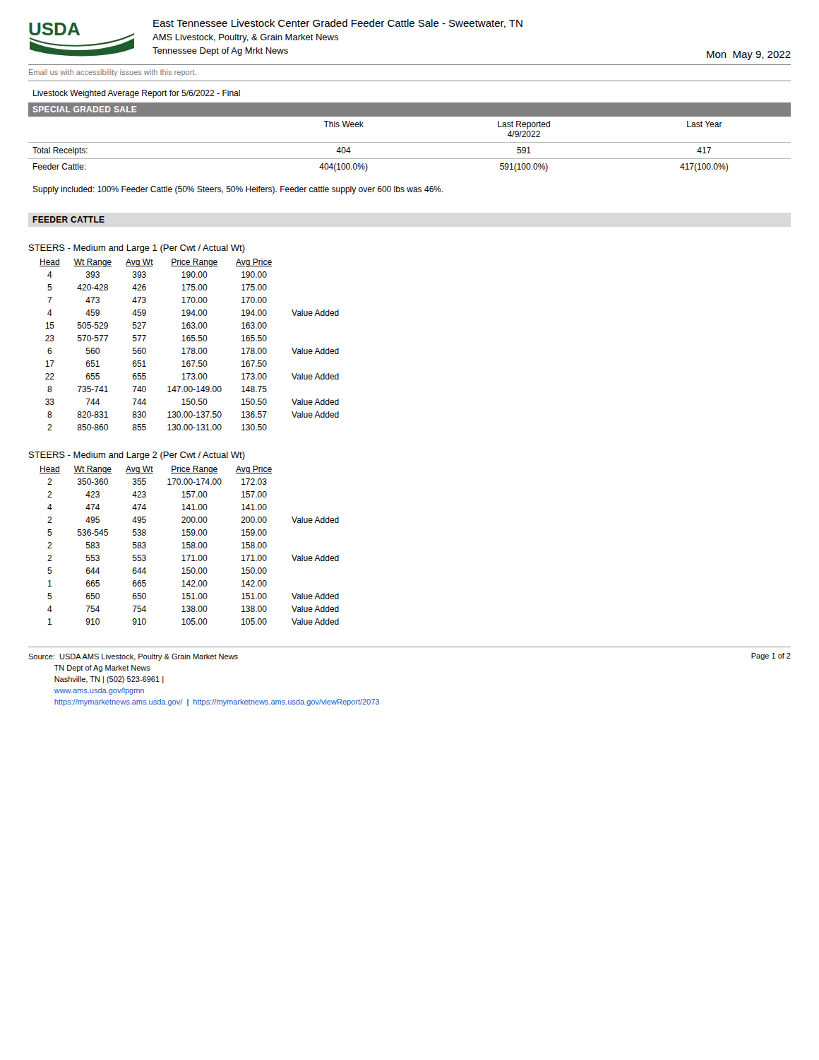USDA
East Tennessee Livestock Center Graded Feeder Cattle Sale - Sweetwater, TN
AMS Livestock, Poultry, & Grain Market News
Tennessee Dept of Ag Mrkt News
Mon May 9, 2022
Email us with accessibility issues with this report.
Livestock Weighted Average Report for 5/6/2022 - Final
SPECIAL GRADED SALE
| | This Week | Last Reported 4/9/2022 | Last Year |
| --- | --- | --- | --- |
| Total Receipts: | 404 | 591 | 417 |
| Feeder Cattle: | 404(100.0%) | 591(100.0%) | 417(100.0%) |
Supply included: 100% Feeder Cattle (50% Steers, 50% Heifers). Feeder cattle supply over 600 lbs was 46%.
FEEDER CATTLE
STEERS - Medium and Large 1 (Per Cwt / Actual Wt)
| Head | Wt Range | Avg Wt | Price Range | Avg Price | |
| --- | --- | --- | --- | --- | --- |
| 4 | 393 | 393 | 190.00 | 190.00 | |
| 5 | 420-428 | 426 | 175.00 | 175.00 | |
| 7 | 473 | 473 | 170.00 | 170.00 | |
| 4 | 459 | 459 | 194.00 | 194.00 | Value Added |
| 15 | 505-529 | 527 | 163.00 | 163.00 | |
| 23 | 570-577 | 577 | 165.50 | 165.50 | |
| 6 | 560 | 560 | 178.00 | 178.00 | Value Added |
| 17 | 651 | 651 | 167.50 | 167.50 | |
| 22 | 655 | 655 | 173.00 | 173.00 | Value Added |
| 8 | 735-741 | 740 | 147.00-149.00 | 148.75 | |
| 33 | 744 | 744 | 150.50 | 150.50 | Value Added |
| 8 | 820-831 | 830 | 130.00-137.50 | 136.57 | Value Added |
| 2 | 850-860 | 855 | 130.00-131.00 | 130.50 | |
STEERS - Medium and Large 2 (Per Cwt / Actual Wt)
| Head | Wt Range | Avg Wt | Price Range | Avg Price | |
| --- | --- | --- | --- | --- | --- |
| 2 | 350-360 | 355 | 170.00-174.00 | 172.03 | |
| 2 | 423 | 423 | 157.00 | 157.00 | |
| 4 | 474 | 474 | 141.00 | 141.00 | |
| 2 | 495 | 495 | 200.00 | 200.00 | Value Added |
| 5 | 536-545 | 538 | 159.00 | 159.00 | |
| 2 | 583 | 583 | 158.00 | 158.00 | |
| 2 | 553 | 553 | 171.00 | 171.00 | Value Added |
| 5 | 644 | 644 | 150.00 | 150.00 | |
| 1 | 665 | 665 | 142.00 | 142.00 | |
| 5 | 650 | 650 | 151.00 | 151.00 | Value Added |
| 4 | 754 | 754 | 138.00 | 138.00 | Value Added |
| 1 | 910 | 910 | 105.00 | 105.00 | Value Added |
Source: USDA AMS Livestock, Poultry & Grain Market News
TN Dept of Ag Market News
Nashville, TN | (502) 523-6961 |
www.ams.usda.gov/lpgmn
https://mymarketnews.ams.usda.gov/ | https://mymarketnews.ams.usda.gov/viewReport/2073
Page 1 of 2